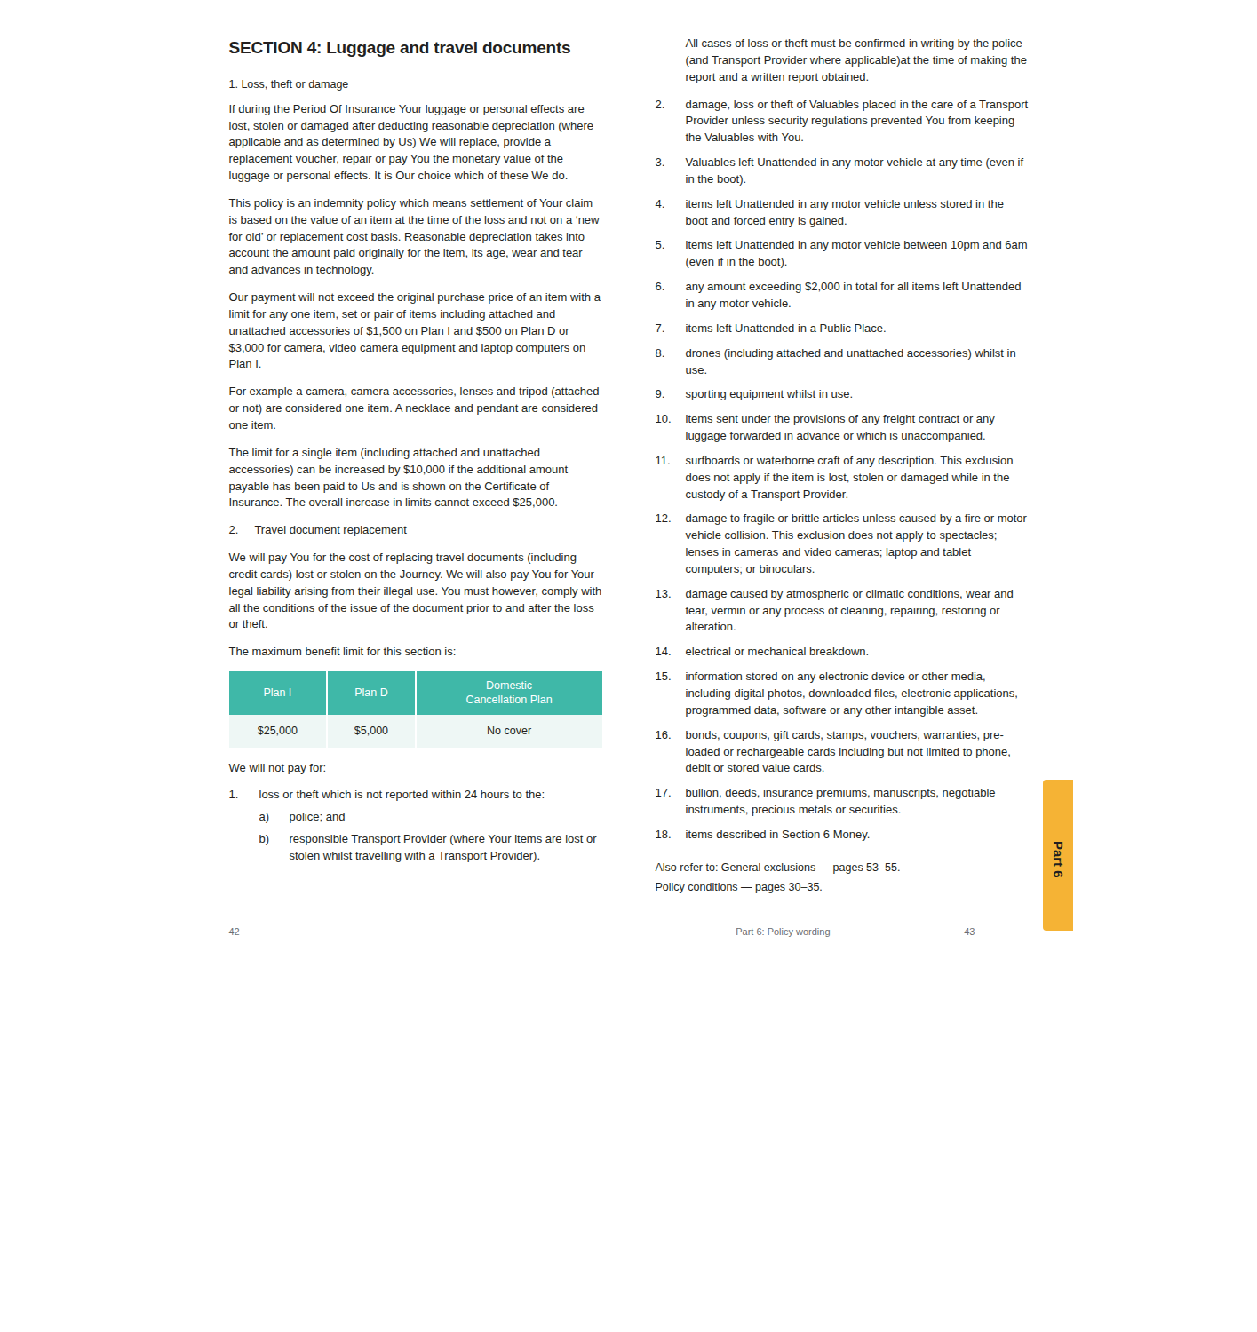SECTION 4: Luggage and travel documents
1. Loss, theft or damage
If during the Period Of Insurance Your luggage or personal effects are lost, stolen or damaged after deducting reasonable depreciation (where applicable and as determined by Us) We will replace, provide a replacement voucher, repair or pay You the monetary value of the luggage or personal effects. It is Our choice which of these We do.
This policy is an indemnity policy which means settlement of Your claim is based on the value of an item at the time of the loss and not on a ‘new for old’ or replacement cost basis. Reasonable depreciation takes into account the amount paid originally for the item, its age, wear and tear and advances in technology.
Our payment will not exceed the original purchase price of an item with a limit for any one item, set or pair of items including attached and unattached accessories of $1,500 on Plan I and $500 on Plan D or $3,000 for camera, video camera equipment and laptop computers on Plan I.
For example a camera, camera accessories, lenses and tripod (attached or not) are considered one item. A necklace and pendant are considered one item.
The limit for a single item (including attached and unattached accessories) can be increased by $10,000 if the additional amount payable has been paid to Us and is shown on the Certificate of Insurance. The overall increase in limits cannot exceed $25,000.
2. Travel document replacement
We will pay You for the cost of replacing travel documents (including credit cards) lost or stolen on the Journey. We will also pay You for Your legal liability arising from their illegal use. You must however, comply with all the conditions of the issue of the document prior to and after the loss or theft.
The maximum benefit limit for this section is:
| Plan I | Plan D | Domestic Cancellation Plan |
| --- | --- | --- |
| $25,000 | $5,000 | No cover |
We will not pay for:
loss or theft which is not reported within 24 hours to the:
police; and
responsible Transport Provider (where Your items are lost or stolen whilst travelling with a Transport Provider).
All cases of loss or theft must be confirmed in writing by the police (and Transport Provider where applicable)at the time of making the report and a written report obtained.
damage, loss or theft of Valuables placed in the care of a Transport Provider unless security regulations prevented You from keeping the Valuables with You.
Valuables left Unattended in any motor vehicle at any time (even if in the boot).
items left Unattended in any motor vehicle unless stored in the boot and forced entry is gained.
items left Unattended in any motor vehicle between 10pm and 6am (even if in the boot).
any amount exceeding $2,000 in total for all items left Unattended in any motor vehicle.
items left Unattended in a Public Place.
drones (including attached and unattached accessories) whilst in use.
sporting equipment whilst in use.
items sent under the provisions of any freight contract or any luggage forwarded in advance or which is unaccompanied.
surfboards or waterborne craft of any description. This exclusion does not apply if the item is lost, stolen or damaged while in the custody of a Transport Provider.
damage to fragile or brittle articles unless caused by a fire or motor vehicle collision. This exclusion does not apply to spectacles; lenses in cameras and video cameras; laptop and tablet computers; or binoculars.
damage caused by atmospheric or climatic conditions, wear and tear, vermin or any process of cleaning, repairing, restoring or alteration.
electrical or mechanical breakdown.
information stored on any electronic device or other media, including digital photos, downloaded files, electronic applications, programmed data, software or any other intangible asset.
bonds, coupons, gift cards, stamps, vouchers, warranties, pre-loaded or rechargeable cards including but not limited to phone, debit or stored value cards.
bullion, deeds, insurance premiums, manuscripts, negotiable instruments, precious metals or securities.
items described in Section 6 Money.
Also refer to: General exclusions — pages 53–55.
Policy conditions — pages 30–35.
Part 6
42
Part 6: Policy wording
43